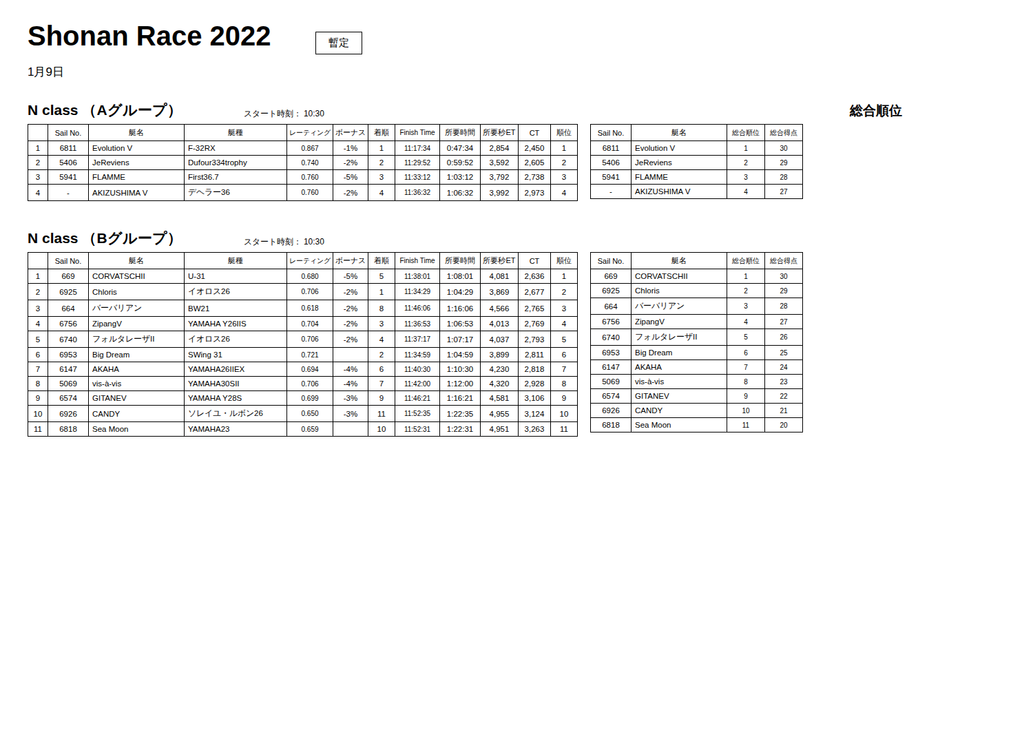Shonan Race 2022
暫定
1月9日
N class （Aグループ）
スタート時刻： 10:30
総合順位
| | Sail No. | 艇名 | 艇種 | レーティング | ボーナス | 着順 | Finish Time | 所要時間 | 所要秒ET | CT | 順位 |
| --- | --- | --- | --- | --- | --- | --- | --- | --- | --- | --- | --- |
| 1 | 6811 | Evolution V | F-32RX | 0.867 | -1% | 1 | 11:17:34 | 0:47:34 | 2,854 | 2,450 | 1 |
| 2 | 5406 | JeReviens | Dufour334trophy | 0.740 | -2% | 2 | 11:29:52 | 0:59:52 | 3,592 | 2,605 | 2 |
| 3 | 5941 | FLAMME | First36.7 | 0.760 | -5% | 3 | 11:33:12 | 1:03:12 | 3,792 | 2,738 | 3 |
| 4 | - | AKIZUSHIMA V | デヘラー36 | 0.760 | -2% | 4 | 11:36:32 | 1:06:32 | 3,992 | 2,973 | 4 |
| Sail No. | 艇名 | 総合順位 | 総合得点 |
| --- | --- | --- | --- |
| 6811 | Evolution V | 1 | 30 |
| 5406 | JeReviens | 2 | 29 |
| 5941 | FLAMME | 3 | 28 |
| - | AKIZUSHIMA V | 4 | 27 |
N class （Bグループ）
スタート時刻： 10:30
| | Sail No. | 艇名 | 艇種 | レーティング | ボーナス | 着順 | Finish Time | 所要時間 | 所要秒ET | CT | 順位 |
| --- | --- | --- | --- | --- | --- | --- | --- | --- | --- | --- | --- |
| 1 | 669 | CORVATSCHII | U-31 | 0.680 | -5% | 5 | 11:38:01 | 1:08:01 | 4,081 | 2,636 | 1 |
| 2 | 6925 | Chloris | イオロス26 | 0.706 | -2% | 1 | 11:34:29 | 1:04:29 | 3,869 | 2,677 | 2 |
| 3 | 664 | バーバリアン | BW21 | 0.618 | -2% | 8 | 11:46:06 | 1:16:06 | 4,566 | 2,765 | 3 |
| 4 | 6756 | ZipangV | YAMAHA Y26IIS | 0.704 | -2% | 3 | 11:36:53 | 1:06:53 | 4,013 | 2,769 | 4 |
| 5 | 6740 | フォルタレーザII | イオロス26 | 0.706 | -2% | 4 | 11:37:17 | 1:07:17 | 4,037 | 2,793 | 5 |
| 6 | 6953 | Big Dream | SWing 31 | 0.721 | | 2 | 11:34:59 | 1:04:59 | 3,899 | 2,811 | 6 |
| 7 | 6147 | AKAHA | YAMAHA26IIEX | 0.694 | -4% | 6 | 11:40:30 | 1:10:30 | 4,230 | 2,818 | 7 |
| 8 | 5069 | vis-à-vis | YAMAHA30SII | 0.706 | -4% | 7 | 11:42:00 | 1:12:00 | 4,320 | 2,928 | 8 |
| 9 | 6574 | GITANEV | YAMAHA Y28S | 0.699 | -3% | 9 | 11:46:21 | 1:16:21 | 4,581 | 3,106 | 9 |
| 10 | 6926 | CANDY | ソレイユ・ルボン26 | 0.650 | -3% | 11 | 11:52:35 | 1:22:35 | 4,955 | 3,124 | 10 |
| 11 | 6818 | Sea Moon | YAMAHA23 | 0.659 | | 10 | 11:52:31 | 1:22:31 | 4,951 | 3,263 | 11 |
| Sail No. | 艇名 | 総合順位 | 総合得点 |
| --- | --- | --- | --- |
| 669 | CORVATSCHII | 1 | 30 |
| 6925 | Chloris | 2 | 29 |
| 664 | バーバリアン | 3 | 28 |
| 6756 | ZipangV | 4 | 27 |
| 6740 | フォルタレーザII | 5 | 26 |
| 6953 | Big Dream | 6 | 25 |
| 6147 | AKAHA | 7 | 24 |
| 5069 | vis-à-vis | 8 | 23 |
| 6574 | GITANEV | 9 | 22 |
| 6926 | CANDY | 10 | 21 |
| 6818 | Sea Moon | 11 | 20 |